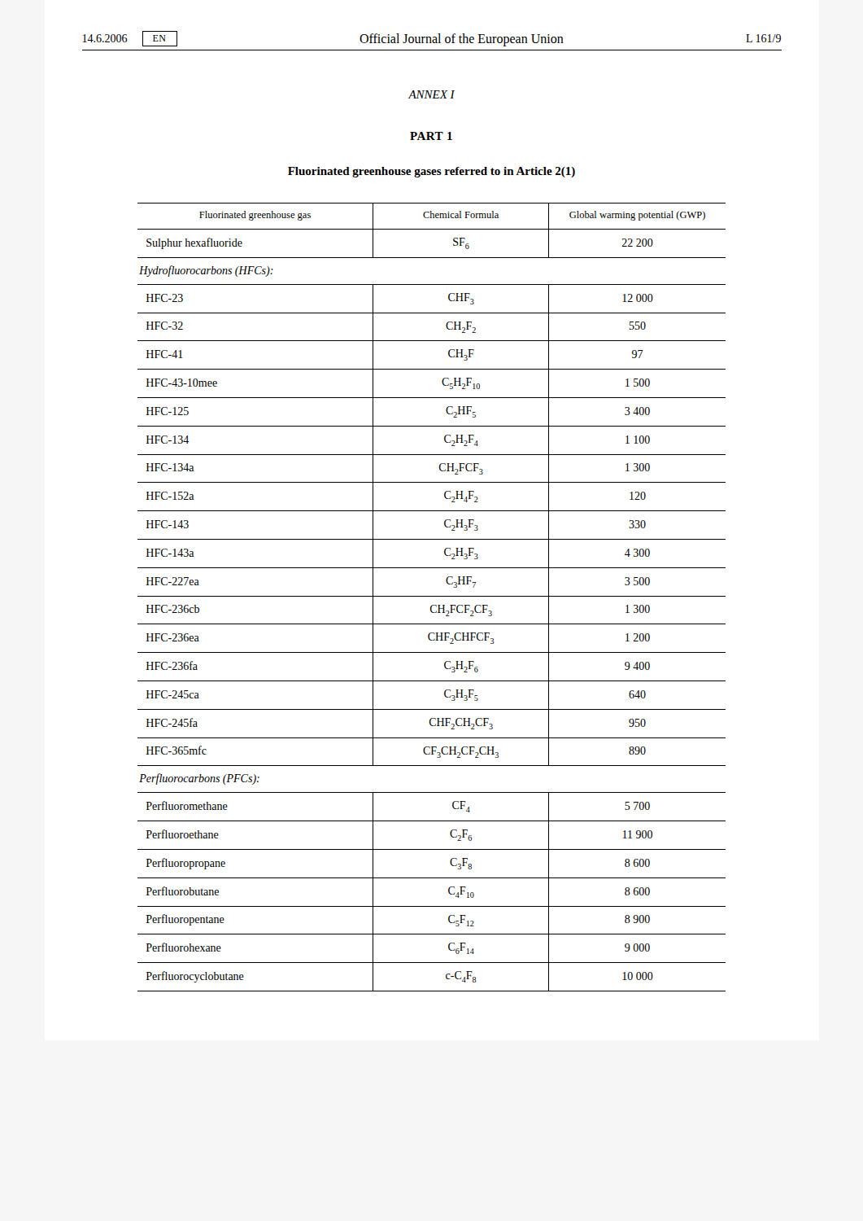14.6.2006 EN Official Journal of the European Union L 161/9
ANNEX I
PART 1
Fluorinated greenhouse gases referred to in Article 2(1)
| Fluorinated greenhouse gas | Chemical Formula | Global warming potential (GWP) |
| --- | --- | --- |
| Sulphur hexafluoride | SF 6 | 22 200 |
| Hydrofluorocarbons (HFCs): |
| HFC-23 | CHF 3 | 12 000 |
| HFC-32 | CH 2 F 2 | 550 |
| HFC-41 | CH 3 F | 97 |
| HFC-43-10mee | C 5 H 2 F 10 | 1 500 |
| HFC-125 | C 2 HF 5 | 3 400 |
| HFC-134 | C 2 H 2 F 4 | 1 100 |
| HFC-134a | CH 2 FCF 3 | 1 300 |
| HFC-152a | C 2 H 4 F 2 | 120 |
| HFC-143 | C 2 H 3 F 3 | 330 |
| HFC-143a | C 2 H 3 F 3 | 4 300 |
| HFC-227ea | C 3 HF 7 | 3 500 |
| HFC-236cb | CH 2 FCF 2 CF 3 | 1 300 |
| HFC-236ea | CHF 2 CHFCF 3 | 1 200 |
| HFC-236fa | C 3 H 2 F 6 | 9 400 |
| HFC-245ca | C 3 H 3 F 5 | 640 |
| HFC-245fa | CHF 2 CH 2 CF 3 | 950 |
| HFC-365mfc | CF 3 CH 2 CF 2 CH 3 | 890 |
| Perfluorocarbons (PFCs): |
| Perfluoromethane | CF 4 | 5 700 |
| Perfluoroethane | C 2 F 6 | 11 900 |
| Perfluoropropane | C 3 F 8 | 8 600 |
| Perfluorobutane | C 4 F 10 | 8 600 |
| Perfluoropentane | C 5 F 12 | 8 900 |
| Perfluorohexane | C 6 F 14 | 9 000 |
| Perfluorocyclobutane | c-C 4 F 8 | 10 000 |